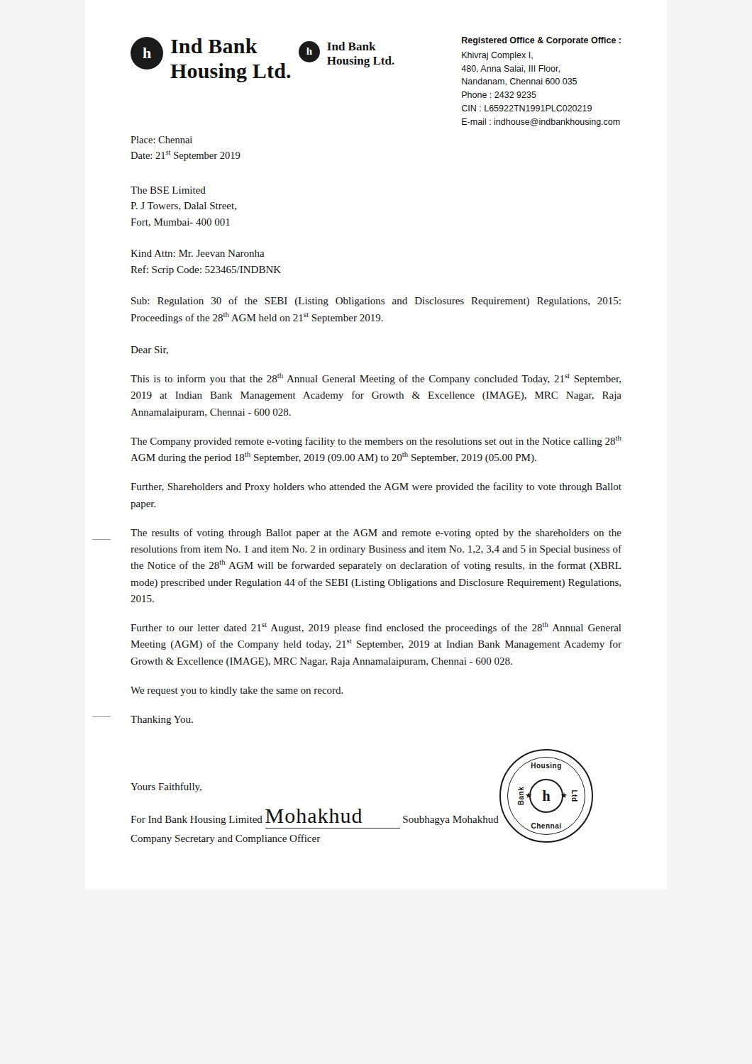h
Ind BankHousing Ltd.
h
Ind Bank
Housing Ltd.
Registered Office & Corporate Office :
Khivraj Complex I,
480, Anna Salai, III Floor,
Nandanam, Chennai 600 035
Phone : 2432 9235
CIN : L65922TN1991PLC020219
E-mail : indhouse@indbankhousing.com
Place: Chennai
Date: 21st September 2019
The BSE Limited
P. J Towers, Dalal Street,
Fort, Mumbai- 400 001
Kind Attn: Mr. Jeevan Naronha
Ref: Scrip Code: 523465/INDBNK
Sub: Regulation 30 of the SEBI (Listing Obligations and Disclosures Requirement) Regulations, 2015: Proceedings of the 28th AGM held on 21st September 2019.
Dear Sir,
This is to inform you that the 28th Annual General Meeting of the Company concluded Today, 21st September, 2019 at Indian Bank Management Academy for Growth & Excellence (IMAGE), MRC Nagar, Raja Annamalaipuram, Chennai - 600 028.
The Company provided remote e-voting facility to the members on the resolutions set out in the Notice calling 28th AGM during the period 18th September, 2019 (09.00 AM) to 20th September, 2019 (05.00 PM).
Further, Shareholders and Proxy holders who attended the AGM were provided the facility to vote through Ballot paper.
The results of voting through Ballot paper at the AGM and remote e-voting opted by the shareholders on the resolutions from item No. 1 and item No. 2 in ordinary Business and item No. 1,2, 3,4 and 5 in Special business of the Notice of the 28th AGM will be forwarded separately on declaration of voting results, in the format (XBRL mode) prescribed under Regulation 44 of the SEBI (Listing Obligations and Disclosure Requirement) Regulations, 2015.
Further to our letter dated 21st August, 2019 please find enclosed the proceedings of the 28th Annual General Meeting (AGM) of the Company held today, 21st September, 2019 at Indian Bank Management Academy for Growth & Excellence (IMAGE), MRC Nagar, Raja Annamalaipuram, Chennai - 600 028.
We request you to kindly take the same on record.
Thanking You.
Yours Faithfully,
For Ind Bank Housing Limited
Mohakhud
Soubhagya Mohakhud
Company Secretary and Compliance Officer
Housing
Bank
Ltd
Chennai
★
★
h